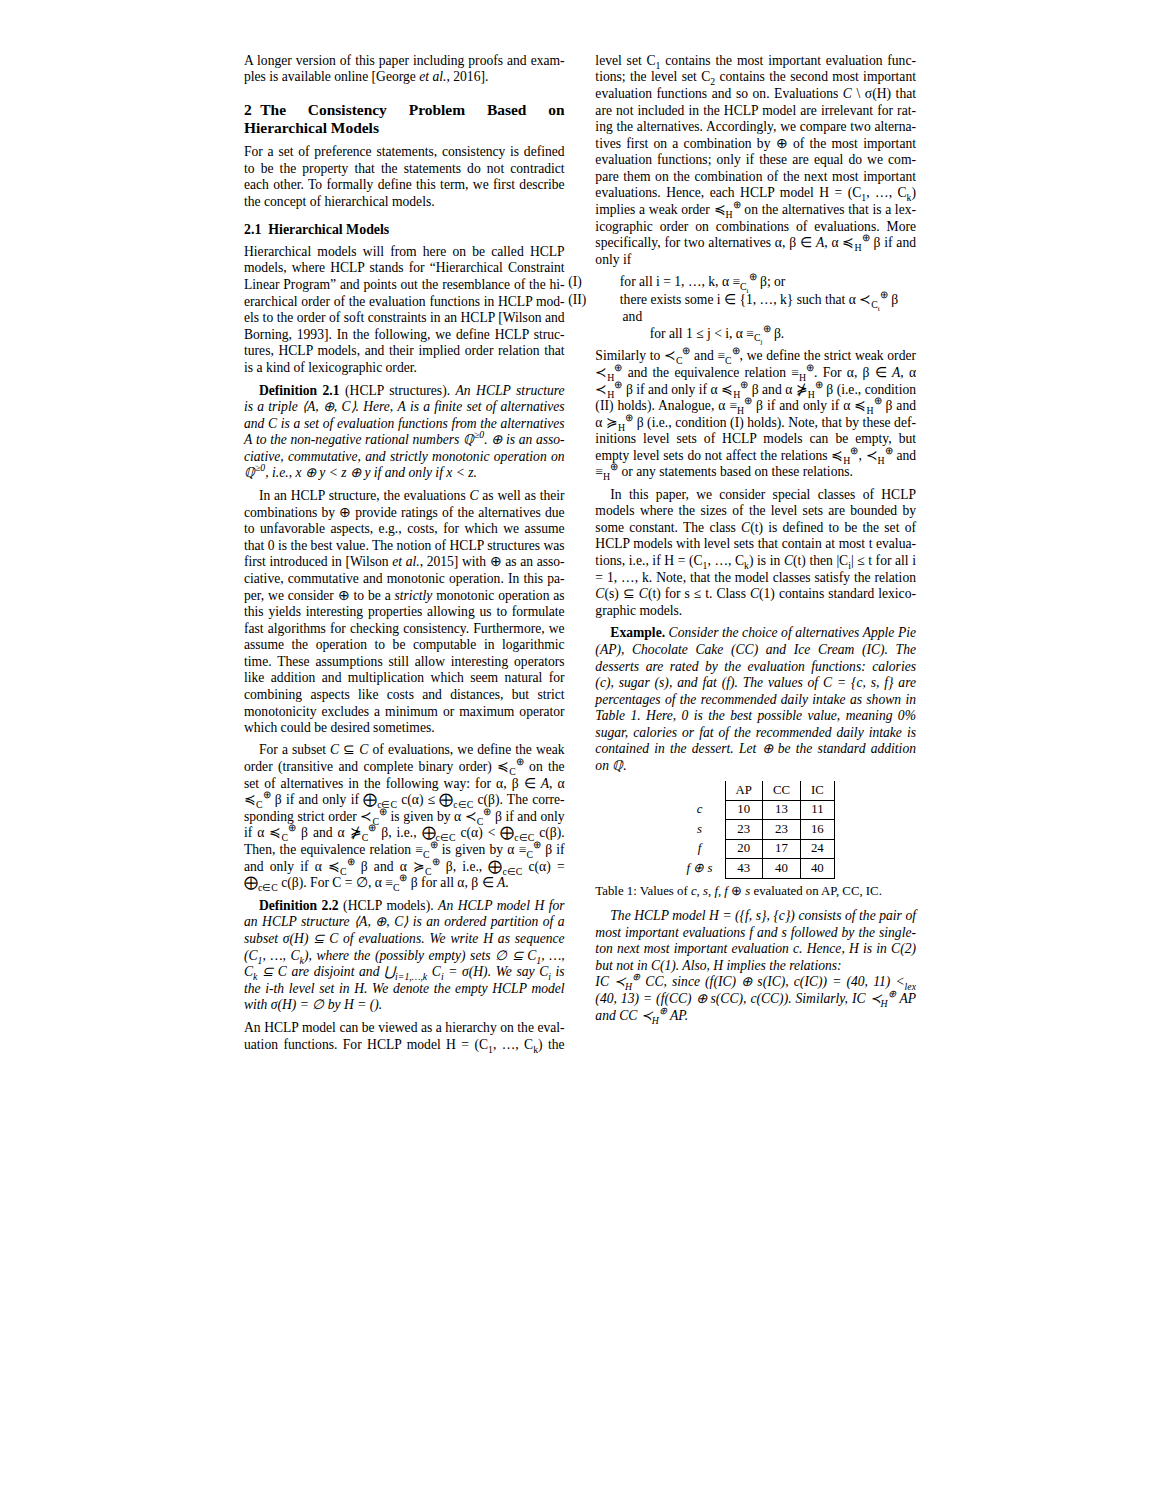A longer version of this paper including proofs and examples is available online [George et al., 2016].
2 The Consistency Problem Based on Hierarchical Models
For a set of preference statements, consistency is defined to be the property that the statements do not contradict each other. To formally define this term, we first describe the concept of hierarchical models.
2.1 Hierarchical Models
Hierarchical models will from here on be called HCLP models, where HCLP stands for “Hierarchical Constraint Linear Program” and points out the resemblance of the hierarchical order of the evaluation functions in HCLP models to the order of soft constraints in an HCLP [Wilson and Borning, 1993]. In the following, we define HCLP structures, HCLP models, and their implied order relation that is a kind of lexicographic order.
Definition 2.1 (HCLP structures). An HCLP structure is a triple ⟨A, ⊕, C⟩. Here, A is a finite set of alternatives and C is a set of evaluation functions from the alternatives A to the non-negative rational numbers ℚ≥0. ⊕ is an associative, commutative, and strictly monotonic operation on ℚ≥0, i.e., x ⊕ y < z ⊕ y if and only if x < z.
In an HCLP structure, the evaluations C as well as their combinations by ⊕ provide ratings of the alternatives due to unfavorable aspects, e.g., costs, for which we assume that 0 is the best value. The notion of HCLP structures was first introduced in [Wilson et al., 2015] with ⊕ as an associative, commutative and monotonic operation. In this paper, we consider ⊕ to be a strictly monotonic operation as this yields interesting properties allowing us to formulate fast algorithms for checking consistency. Furthermore, we assume the operation to be computable in logarithmic time. These assumptions still allow interesting operators like addition and multiplication which seem natural for combining aspects like costs and distances, but strict monotonicity excludes a minimum or maximum operator which could be desired sometimes.
For a subset C ⊆ C of evaluations, we define the weak order (transitive and complete binary order) ≼C⊕ on the set of alternatives in the following way: for α, β ∈ A, α ≼C⊕ β if and only if ⨁c∈C c(α) ≤ ⨁c∈C c(β). The corresponding strict order ≺C⊕ is given by α ≺C⊕ β if and only if α ≼C⊕ β and α ⋡C⊕ β, i.e., ⨁c∈C c(α) < ⨁c∈C c(β). Then, the equivalence relation ≡C⊕ is given by α ≡C⊕ β if and only if α ≼C⊕ β and α ≽C⊕ β, i.e., ⨁c∈C c(α) = ⨁c∈C c(β). For C = ∅, α ≡C⊕ β for all α, β ∈ A.
Definition 2.2 (HCLP models). An HCLP model H for an HCLP structure ⟨A, ⊕, C⟩ is an ordered partition of a subset σ(H) ⊆ C of evaluations. We write H as sequence (C1, …, Ck), where the (possibly empty) sets ∅ ⊆ C1, …, Ck ⊆ C are disjoint and ⋃i=1,…,k Ci = σ(H). We say Ci is the i-th level set in H. We denote the empty HCLP model with σ(H) = ∅ by H = ().
An HCLP model can be viewed as a hierarchy on the evaluation functions. For HCLP model H = (C1, …, Ck) the level set C1 contains the most important evaluation functions; the level set C2 contains the second most important evaluation functions and so on. Evaluations C \ σ(H) that are not included in the HCLP model are irrelevant for rating the alternatives. Accordingly, we compare two alternatives first on a combination by ⊕ of the most important evaluation functions; only if these are equal do we compare them on the combination of the next most important evaluations. Hence, each HCLP model H = (C1, …, Ck) implies a weak order ≼H⊕ on the alternatives that is a lexicographic order on combinations of evaluations. More specifically, for two alternatives α, β ∈ A, α ≼H⊕ β if and only if
(I) for all i = 1, …, k, α ≡Ci⊕ β; or
(II) there exists some i ∈ {1, …, k} such that α ≺Ci⊕ β and for all 1 ≤ j < i, α ≡Cj⊕ β.
Similarly to ≺C⊕ and ≡C⊕, we define the strict weak order ≺H⊕ and the equivalence relation ≡H⊕. For α, β ∈ A, α ≺H⊕ β if and only if α ≼H⊕ β and α ⋡H⊕ β (i.e., condition (II) holds). Analogue, α ≡H⊕ β if and only if α ≼H⊕ β and α ≽H⊕ β (i.e., condition (I) holds). Note, that by these definitions level sets of HCLP models can be empty, but empty level sets do not affect the relations ≼H⊕, ≺H⊕ and ≡H⊕ or any statements based on these relations.
In this paper, we consider special classes of HCLP models where the sizes of the level sets are bounded by some constant. The class C(t) is defined to be the set of HCLP models with level sets that contain at most t evaluations, i.e., if H = (C1, …, Ck) is in C(t) then |Ci| ≤ t for all i = 1, …, k. Note, that the model classes satisfy the relation C(s) ⊆ C(t) for s ≤ t. Class C(1) contains standard lexicographic models.
Example. Consider the choice of alternatives Apple Pie (AP), Chocolate Cake (CC) and Ice Cream (IC). The desserts are rated by the evaluation functions: calories (c), sugar (s), and fat (f). The values of C = {c, s, f} are percentages of the recommended daily intake as shown in Table 1. Here, 0 is the best possible value, meaning 0% sugar, calories or fat of the recommended daily intake is contained in the dessert. Let ⊕ be the standard addition on ℚ.
| | AP | CC | IC |
| c | 10 | 13 | 11 |
| s | 23 | 23 | 16 |
| f | 20 | 17 | 24 |
| f ⊕ s | 43 | 40 | 40 |
Table 1: Values of c, s, f, f ⊕ s evaluated on AP, CC, IC.
The HCLP model H = ({f, s}, {c}) consists of the pair of most important evaluations f and s followed by the singleton next most important evaluation c. Hence, H is in C(2) but not in C(1). Also, H implies the relations:
IC ≺H⊕ CC, since (f(IC) ⊕ s(IC), c(IC)) = (40, 11) <lex (40, 13) = (f(CC) ⊕ s(CC), c(CC)). Similarly, IC ≺H⊕ AP and CC ≺H⊕ AP.